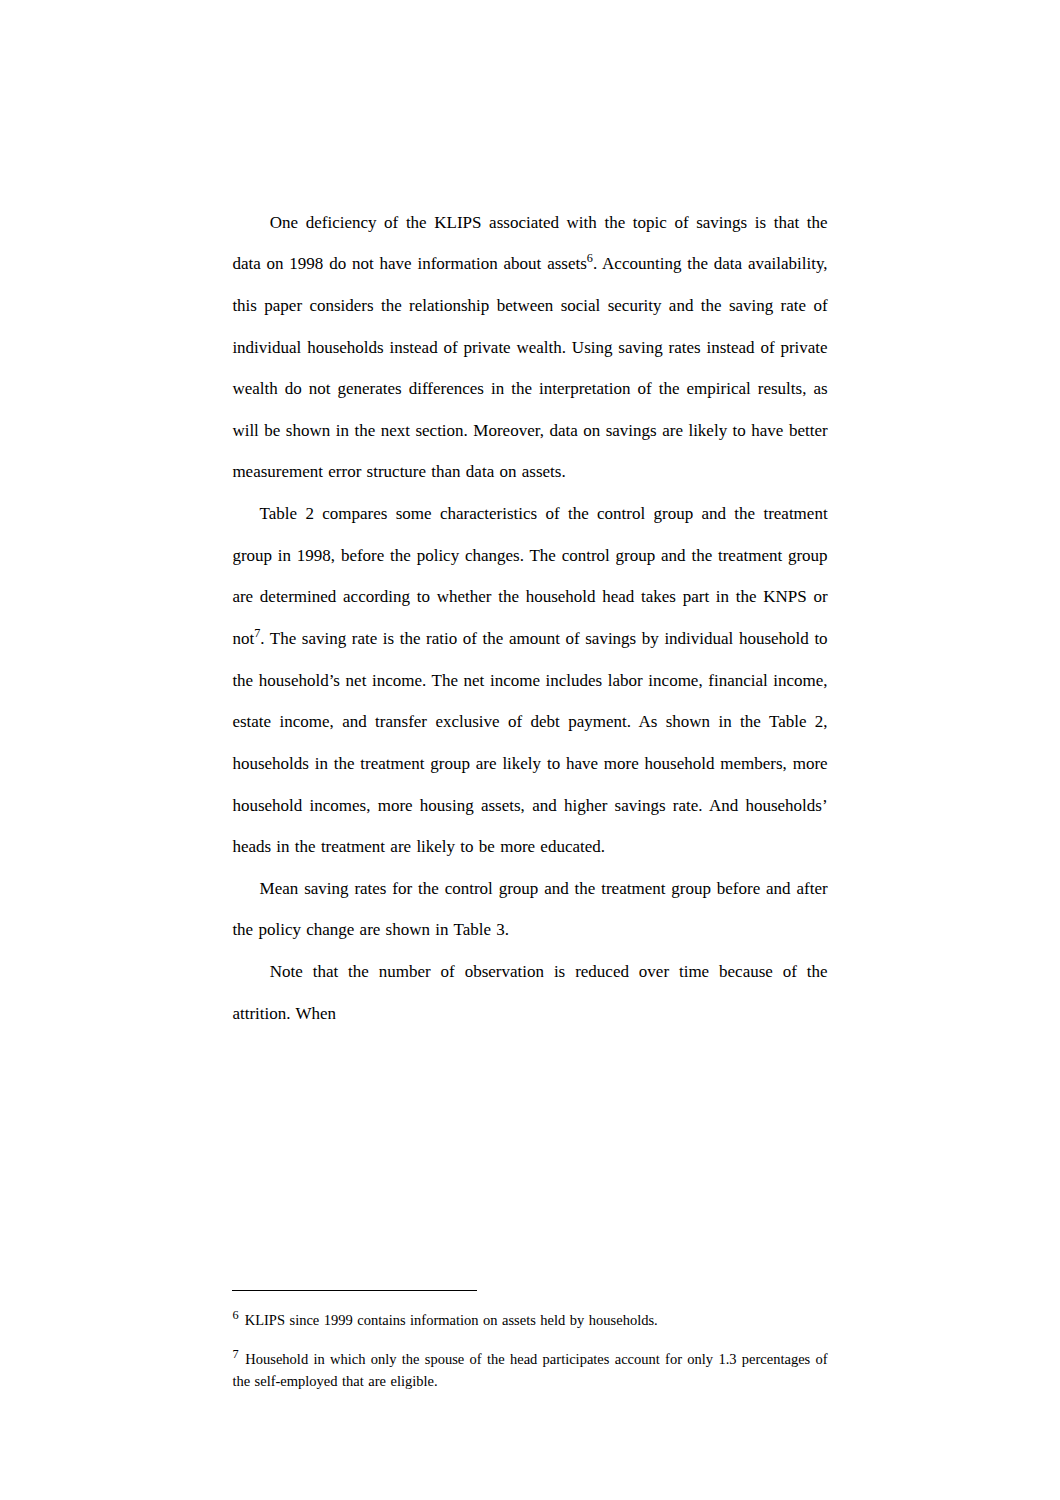One deficiency of the KLIPS associated with the topic of savings is that the data on 1998 do not have information about assets6. Accounting the data availability, this paper considers the relationship between social security and the saving rate of individual households instead of private wealth. Using saving rates instead of private wealth do not generates differences in the interpretation of the empirical results, as will be shown in the next section. Moreover, data on savings are likely to have better measurement error structure than data on assets.
Table 2 compares some characteristics of the control group and the treatment group in 1998, before the policy changes. The control group and the treatment group are determined according to whether the household head takes part in the KNPS or not7. The saving rate is the ratio of the amount of savings by individual household to the household’s net income. The net income includes labor income, financial income, estate income, and transfer exclusive of debt payment. As shown in the Table 2, households in the treatment group are likely to have more household members, more household incomes, more housing assets, and higher savings rate. And households’ heads in the treatment are likely to be more educated.
Mean saving rates for the control group and the treatment group before and after the policy change are shown in Table 3.
Note that the number of observation is reduced over time because of the attrition. When
6 KLIPS since 1999 contains information on assets held by households.
7 Household in which only the spouse of the head participates account for only 1.3 percentages of the self-employed that are eligible.